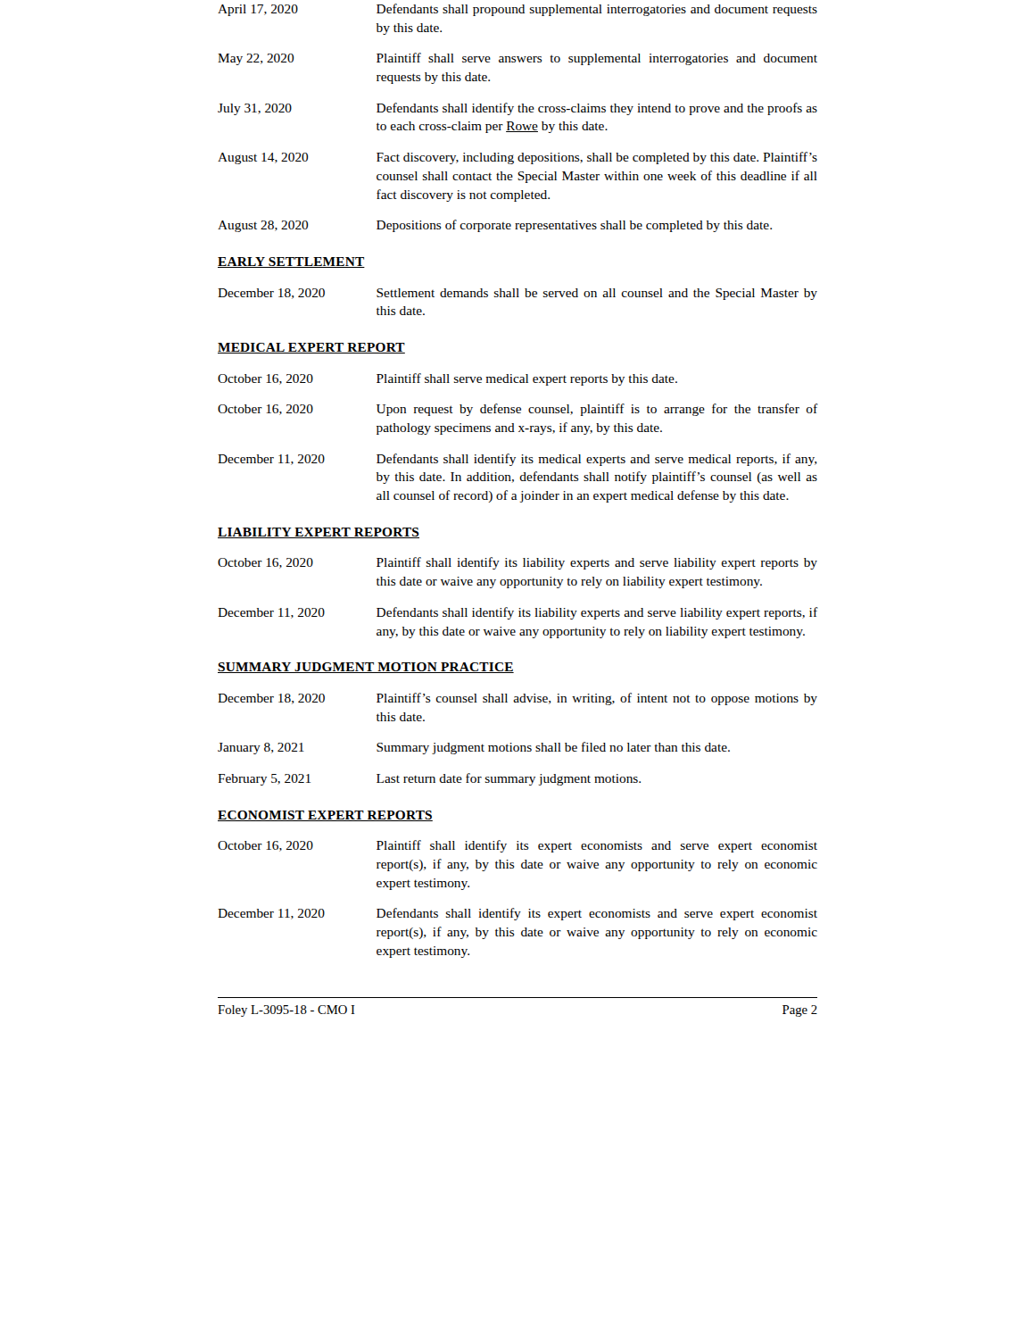| April 17, 2020 | Defendants shall propound supplemental interrogatories and document requests by this date. |
| May 22, 2020 | Plaintiff shall serve answers to supplemental interrogatories and document requests by this date. |
| July 31, 2020 | Defendants shall identify the cross-claims they intend to prove and the proofs as to each cross-claim per Rowe by this date. |
| August 14, 2020 | Fact discovery, including depositions, shall be completed by this date. Plaintiff’s counsel shall contact the Special Master within one week of this deadline if all fact discovery is not completed. |
| August 28, 2020 | Depositions of corporate representatives shall be completed by this date. |
EARLY SETTLEMENT
| December 18, 2020 | Settlement demands shall be served on all counsel and the Special Master by this date. |
MEDICAL EXPERT REPORT
| October 16, 2020 | Plaintiff shall serve medical expert reports by this date. |
| October 16, 2020 | Upon request by defense counsel, plaintiff is to arrange for the transfer of pathology specimens and x-rays, if any, by this date. |
| December 11, 2020 | Defendants shall identify its medical experts and serve medical reports, if any, by this date. In addition, defendants shall notify plaintiff’s counsel (as well as all counsel of record) of a joinder in an expert medical defense by this date. |
LIABILITY EXPERT REPORTS
| October 16, 2020 | Plaintiff shall identify its liability experts and serve liability expert reports by this date or waive any opportunity to rely on liability expert testimony. |
| December 11, 2020 | Defendants shall identify its liability experts and serve liability expert reports, if any, by this date or waive any opportunity to rely on liability expert testimony. |
SUMMARY JUDGMENT MOTION PRACTICE
| December 18, 2020 | Plaintiff’s counsel shall advise, in writing, of intent not to oppose motions by this date. |
| January 8, 2021 | Summary judgment motions shall be filed no later than this date. |
| February 5, 2021 | Last return date for summary judgment motions. |
ECONOMIST EXPERT REPORTS
| October 16, 2020 | Plaintiff shall identify its expert economists and serve expert economist report(s), if any, by this date or waive any opportunity to rely on economic expert testimony. |
| December 11, 2020 | Defendants shall identify its expert economists and serve expert economist report(s), if any, by this date or waive any opportunity to rely on economic expert testimony. |
Foley L-3095-18 - CMO I Page 2